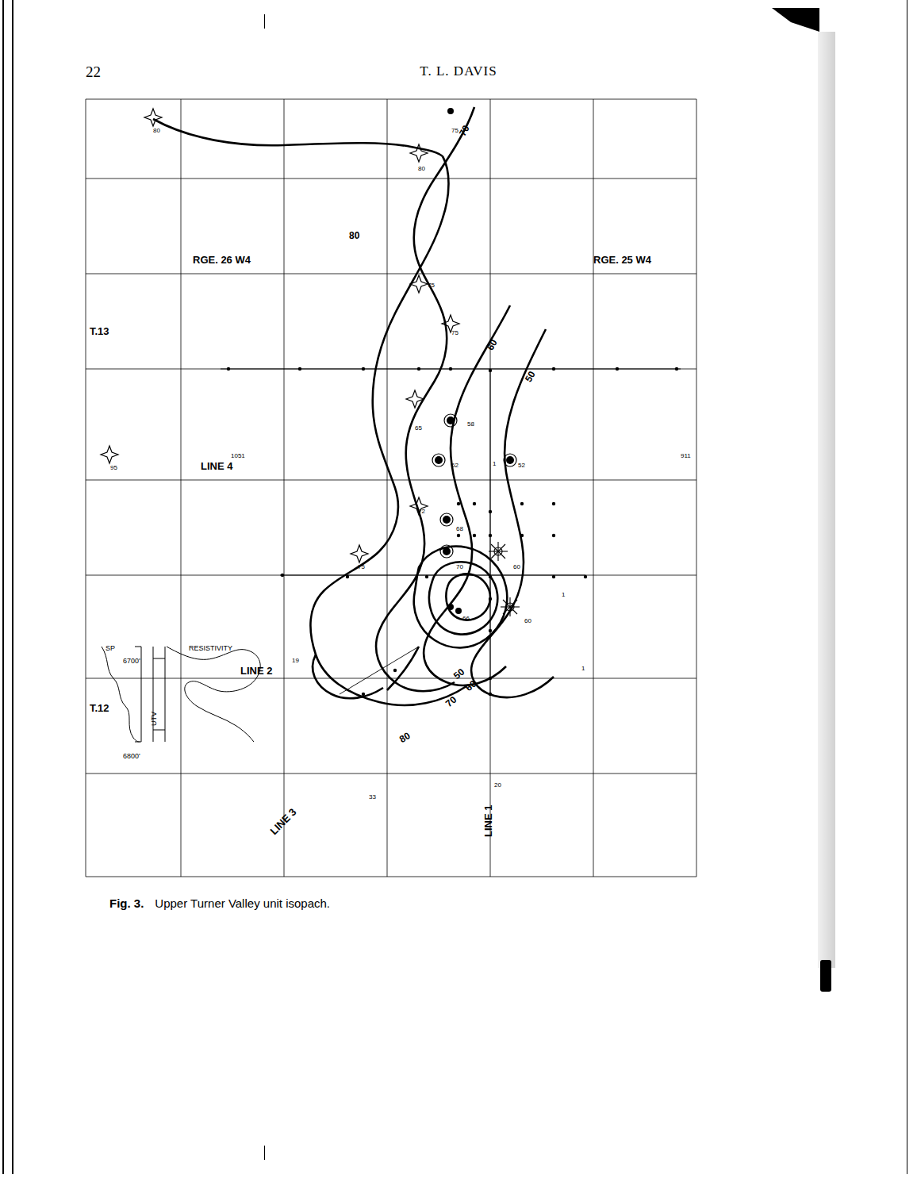22
T. L. DAVIS
RGE. 26 W4
RGE. 25 W4
T.13
T.12
LINE 4
1051
911
LINE 2
19
1
1
1
20
33
LINE 3
LINE 1
80
70
60
50
50
60
70
80
80
80
75
75
75
65
58
62
52
72
68
70
75
60
66
60
95
SP
RESISTIVITY
6700'
6800'
UTV
Fig. 3. Upper Turner Valley unit isopach.